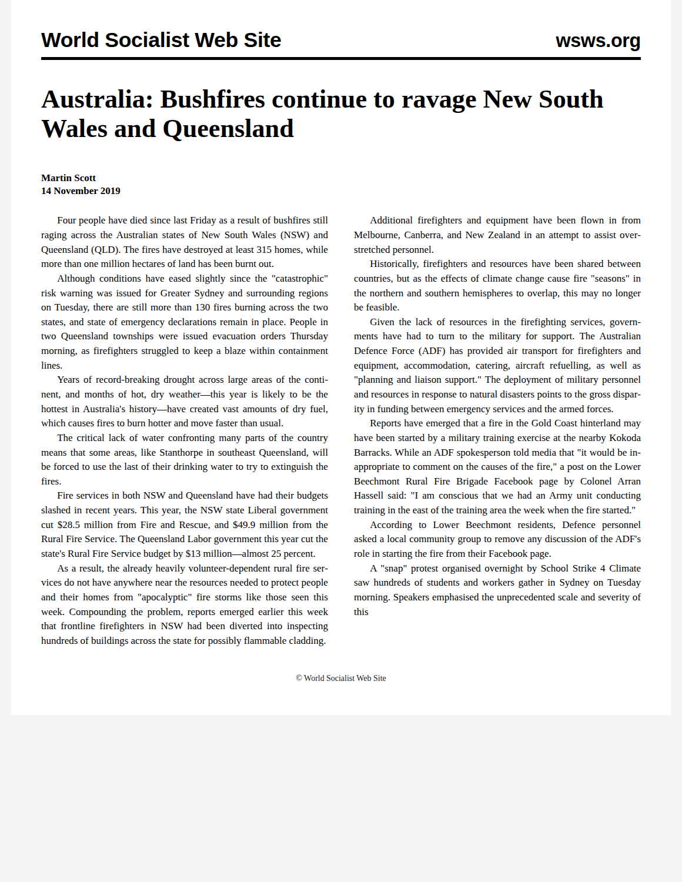World Socialist Web Site wsws.org
Australia: Bushfires continue to ravage New South Wales and Queensland
Martin Scott14 November 2019
Four people have died since last Friday as a result of bushfires still raging across the Australian states of New South Wales (NSW) and Queensland (QLD). The fires have destroyed at least 315 homes, while more than one million hectares of land has been burnt out.
Although conditions have eased slightly since the "catastrophic" risk warning was issued for Greater Sydney and surrounding regions on Tuesday, there are still more than 130 fires burning across the two states, and state of emergency declarations remain in place. People in two Queensland townships were issued evacuation orders Thursday morning, as firefighters struggled to keep a blaze within containment lines.
Years of record-breaking drought across large areas of the continent, and months of hot, dry weather—this year is likely to be the hottest in Australia's history—have created vast amounts of dry fuel, which causes fires to burn hotter and move faster than usual.
The critical lack of water confronting many parts of the country means that some areas, like Stanthorpe in southeast Queensland, will be forced to use the last of their drinking water to try to extinguish the fires.
Fire services in both NSW and Queensland have had their budgets slashed in recent years. This year, the NSW state Liberal government cut $28.5 million from Fire and Rescue, and $49.9 million from the Rural Fire Service. The Queensland Labor government this year cut the state's Rural Fire Service budget by $13 million—almost 25 percent.
As a result, the already heavily volunteer-dependent rural fire services do not have anywhere near the resources needed to protect people and their homes from "apocalyptic" fire storms like those seen this week. Compounding the problem, reports emerged earlier this week that frontline firefighters in NSW had been diverted into inspecting hundreds of buildings across the state for possibly flammable cladding.
Additional firefighters and equipment have been flown in from Melbourne, Canberra, and New Zealand in an attempt to assist overstretched personnel.
Historically, firefighters and resources have been shared between countries, but as the effects of climate change cause fire "seasons" in the northern and southern hemispheres to overlap, this may no longer be feasible.
Given the lack of resources in the firefighting services, governments have had to turn to the military for support. The Australian Defence Force (ADF) has provided air transport for firefighters and equipment, accommodation, catering, aircraft refuelling, as well as "planning and liaison support." The deployment of military personnel and resources in response to natural disasters points to the gross disparity in funding between emergency services and the armed forces.
Reports have emerged that a fire in the Gold Coast hinterland may have been started by a military training exercise at the nearby Kokoda Barracks. While an ADF spokesperson told media that "it would be inappropriate to comment on the causes of the fire," a post on the Lower Beechmont Rural Fire Brigade Facebook page by Colonel Arran Hassell said: "I am conscious that we had an Army unit conducting training in the east of the training area the week when the fire started."
According to Lower Beechmont residents, Defence personnel asked a local community group to remove any discussion of the ADF's role in starting the fire from their Facebook page.
A "snap" protest organised overnight by School Strike 4 Climate saw hundreds of students and workers gather in Sydney on Tuesday morning. Speakers emphasised the unprecedented scale and severity of this
© World Socialist Web Site